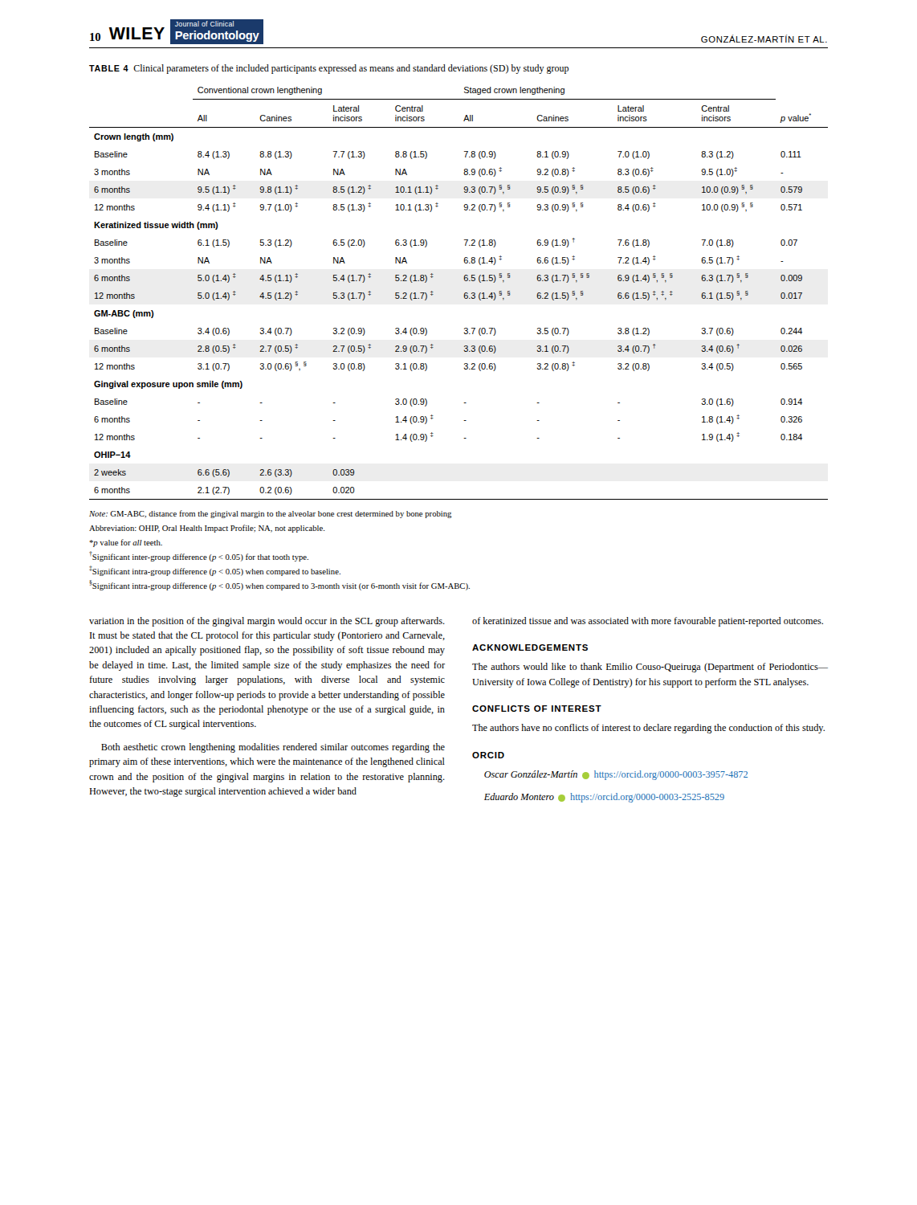10 WILEY Journal of Clinical Periodontology
GONZÁLEZ-MARTÍN ET AL.
TABLE 4 Clinical parameters of the included participants expressed as means and standard deviations (SD) by study group
| | Conventional crown lengthening | Staged crown lengthening | |
| --- | --- | --- | --- |
| | All | Canines | Lateral incisors | Central incisors | All | Canines | Lateral incisors | Central incisors | p value * |
| Crown length (mm) |
| Baseline | 8.4 (1.3) | 8.8 (1.3) | 7.7 (1.3) | 8.8 (1.5) | 7.8 (0.9) | 8.1 (0.9) | 7.0 (1.0) | 8.3 (1.2) | 0.111 |
| 3 months | NA | NA | NA | NA | 8.9 (0.6) ‡ | 9.2 (0.8) ‡ | 8.3 (0.6) ‡ | 9.5 (1.0) ‡ | - |
| 6 months | 9.5 (1.1) ‡ | 9.8 (1.1) ‡ | 8.5 (1.2) ‡ | 10.1 (1.1) ‡ | 9.3 (0.7) § , § | 9.5 (0.9) § , § | 8.5 (0.6) ‡ | 10.0 (0.9) § , § | 0.579 |
| 12 months | 9.4 (1.1) ‡ | 9.7 (1.0) ‡ | 8.5 (1.3) ‡ | 10.1 (1.3) ‡ | 9.2 (0.7) § , § | 9.3 (0.9) § , § | 8.4 (0.6) ‡ | 10.0 (0.9) § , § | 0.571 |
| Keratinized tissue width (mm) |
| Baseline | 6.1 (1.5) | 5.3 (1.2) | 6.5 (2.0) | 6.3 (1.9) | 7.2 (1.8) | 6.9 (1.9) † | 7.6 (1.8) | 7.0 (1.8) | 0.07 |
| 3 months | NA | NA | NA | NA | 6.8 (1.4) ‡ | 6.6 (1.5) ‡ | 7.2 (1.4) ‡ | 6.5 (1.7) ‡ | - |
| 6 months | 5.0 (1.4) ‡ | 4.5 (1.1) ‡ | 5.4 (1.7) ‡ | 5.2 (1.8) ‡ | 6.5 (1.5) § , § | 6.3 (1.7) § , § § | 6.9 (1.4) § , § , § | 6.3 (1.7) § , § | 0.009 |
| 12 months | 5.0 (1.4) ‡ | 4.5 (1.2) ‡ | 5.3 (1.7) ‡ | 5.2 (1.7) ‡ | 6.3 (1.4) § , § | 6.2 (1.5) § , § | 6.6 (1.5) ‡ , ‡ , ‡ | 6.1 (1.5) § , § | 0.017 |
| GM-ABC (mm) |
| Baseline | 3.4 (0.6) | 3.4 (0.7) | 3.2 (0.9) | 3.4 (0.9) | 3.7 (0.7) | 3.5 (0.7) | 3.8 (1.2) | 3.7 (0.6) | 0.244 |
| 6 months | 2.8 (0.5) ‡ | 2.7 (0.5) ‡ | 2.7 (0.5) ‡ | 2.9 (0.7) ‡ | 3.3 (0.6) | 3.1 (0.7) | 3.4 (0.7) † | 3.4 (0.6) † | 0.026 |
| 12 months | 3.1 (0.7) | 3.0 (0.6) § , § | 3.0 (0.8) | 3.1 (0.8) | 3.2 (0.6) | 3.2 (0.8) ‡ | 3.2 (0.8) | 3.4 (0.5) | 0.565 |
| Gingival exposure upon smile (mm) |
| Baseline | - | - | - | 3.0 (0.9) | - | - | - | 3.0 (1.6) | 0.914 |
| 6 months | - | - | - | 1.4 (0.9) ‡ | - | - | - | 1.8 (1.4) ‡ | 0.326 |
| 12 months | - | - | - | 1.4 (0.9) ‡ | - | - | - | 1.9 (1.4) ‡ | 0.184 |
| OHIP−14 |
| 2 weeks | 6.6 (5.6) | 2.6 (3.3) | 0.039 | | | | | | |
| 6 months | 2.1 (2.7) | 0.2 (0.6) | 0.020 | | | | | | |
Note: GM-ABC, distance from the gingival margin to the alveolar bone crest determined by bone probing
Abbreviation: OHIP, Oral Health Impact Profile; NA, not applicable.
*p value for all teeth.
†Significant inter-group difference (p < 0.05) for that tooth type.
‡Significant intra-group difference (p < 0.05) when compared to baseline.
§Significant intra-group difference (p < 0.05) when compared to 3-month visit (or 6-month visit for GM-ABC).
variation in the position of the gingival margin would occur in the SCL group afterwards. It must be stated that the CL protocol for this particular study (Pontoriero and Carnevale, 2001) included an apically positioned flap, so the possibility of soft tissue rebound may be delayed in time. Last, the limited sample size of the study emphasizes the need for future studies involving larger populations, with diverse local and systemic characteristics, and longer follow-up periods to provide a better understanding of possible influencing factors, such as the periodontal phenotype or the use of a surgical guide, in the outcomes of CL surgical interventions.
Both aesthetic crown lengthening modalities rendered similar outcomes regarding the primary aim of these interventions, which were the maintenance of the lengthened clinical crown and the position of the gingival margins in relation to the restorative planning. However, the two-stage surgical intervention achieved a wider band
of keratinized tissue and was associated with more favourable patient-reported outcomes.
Acknowledgements
The authors would like to thank Emilio Couso-Queiruga (Department of Periodontics—University of Iowa College of Dentistry) for his support to perform the STL analyses.
Conflicts of Interest
The authors have no conflicts of interest to declare regarding the conduction of this study.
ORCID
Oscar González-Martín https://orcid.org/0000-0003-3957-4872
Eduardo Montero https://orcid.org/0000-0003-2525-8529